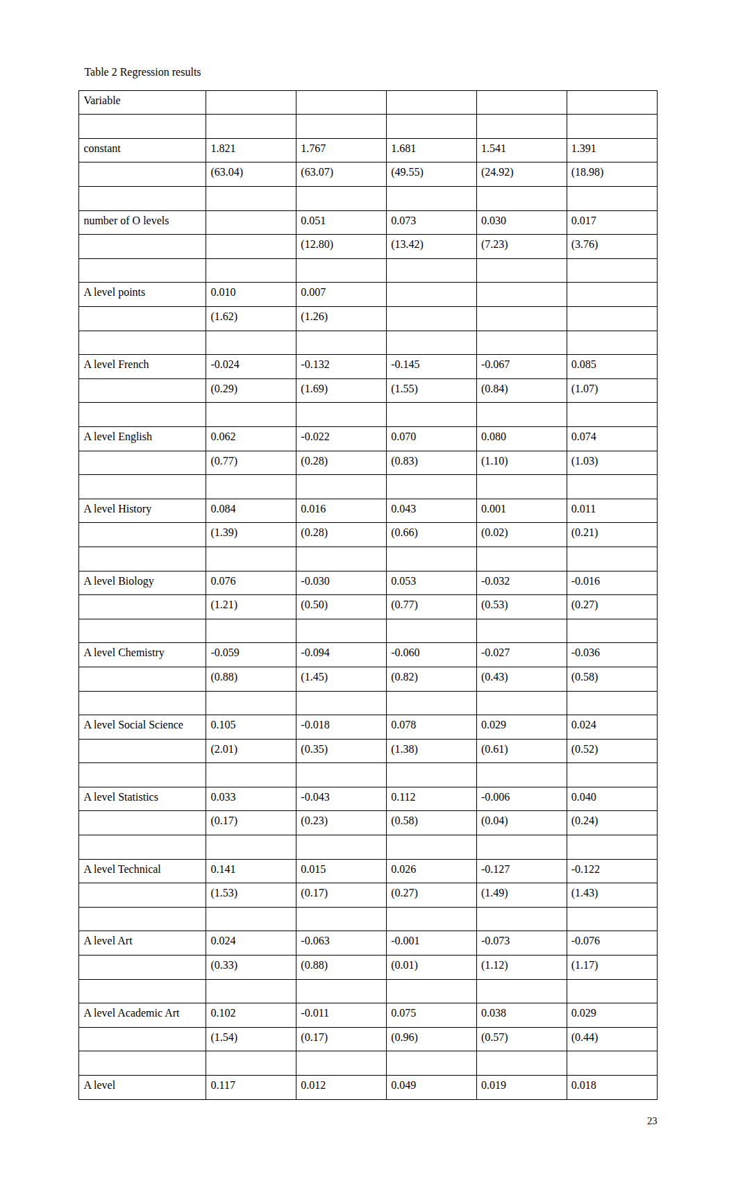Table 2 Regression results
| Variable | | | | | |
| constant | 1.821 | 1.767 | 1.681 | 1.541 | 1.391 |
| | (63.04) | (63.07) | (49.55) | (24.92) | (18.98) |
| number of O levels | | 0.051 | 0.073 | 0.030 | 0.017 |
| | | (12.80) | (13.42) | (7.23) | (3.76) |
| A level points | 0.010 | 0.007 | | | |
| | (1.62) | (1.26) | | | |
| A level French | -0.024 | -0.132 | -0.145 | -0.067 | 0.085 |
| | (0.29) | (1.69) | (1.55) | (0.84) | (1.07) |
| A level English | 0.062 | -0.022 | 0.070 | 0.080 | 0.074 |
| | (0.77) | (0.28) | (0.83) | (1.10) | (1.03) |
| A level History | 0.084 | 0.016 | 0.043 | 0.001 | 0.011 |
| | (1.39) | (0.28) | (0.66) | (0.02) | (0.21) |
| A level Biology | 0.076 | -0.030 | 0.053 | -0.032 | -0.016 |
| | (1.21) | (0.50) | (0.77) | (0.53) | (0.27) |
| A level Chemistry | -0.059 | -0.094 | -0.060 | -0.027 | -0.036 |
| | (0.88) | (1.45) | (0.82) | (0.43) | (0.58) |
| A level Social Science | 0.105 | -0.018 | 0.078 | 0.029 | 0.024 |
| | (2.01) | (0.35) | (1.38) | (0.61) | (0.52) |
| A level Statistics | 0.033 | -0.043 | 0.112 | -0.006 | 0.040 |
| | (0.17) | (0.23) | (0.58) | (0.04) | (0.24) |
| A level Technical | 0.141 | 0.015 | 0.026 | -0.127 | -0.122 |
| | (1.53) | (0.17) | (0.27) | (1.49) | (1.43) |
| A level Art | 0.024 | -0.063 | -0.001 | -0.073 | -0.076 |
| | (0.33) | (0.88) | (0.01) | (1.12) | (1.17) |
| A level Academic Art | 0.102 | -0.011 | 0.075 | 0.038 | 0.029 |
| | (1.54) | (0.17) | (0.96) | (0.57) | (0.44) |
| A level | 0.117 | 0.012 | 0.049 | 0.019 | 0.018 |
23